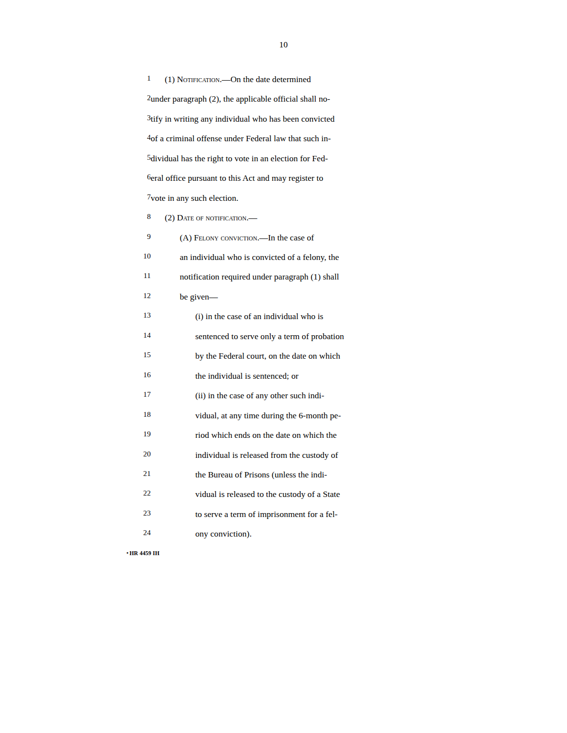10
| 1 | (1) Notification. —On the date determined |
| 2 | under paragraph (2), the applicable official shall no- |
| 3 | tify in writing any individual who has been convicted |
| 4 | of a criminal offense under Federal law that such in- |
| 5 | dividual has the right to vote in an election for Fed- |
| 6 | eral office pursuant to this Act and may register to |
| 7 | vote in any such election. |
| 8 | (2) Date of notification. — |
| 9 | (A) Felony conviction. —In the case of |
| 10 | an individual who is convicted of a felony, the |
| 11 | notification required under paragraph (1) shall |
| 12 | be given— |
| 13 | (i) in the case of an individual who is |
| 14 | sentenced to serve only a term of probation |
| 15 | by the Federal court, on the date on which |
| 16 | the individual is sentenced; or |
| 17 | (ii) in the case of any other such indi- |
| 18 | vidual, at any time during the 6-month pe- |
| 19 | riod which ends on the date on which the |
| 20 | individual is released from the custody of |
| 21 | the Bureau of Prisons (unless the indi- |
| 22 | vidual is released to the custody of a State |
| 23 | to serve a term of imprisonment for a fel- |
| 24 | ony conviction). |
•HR 4459 IH